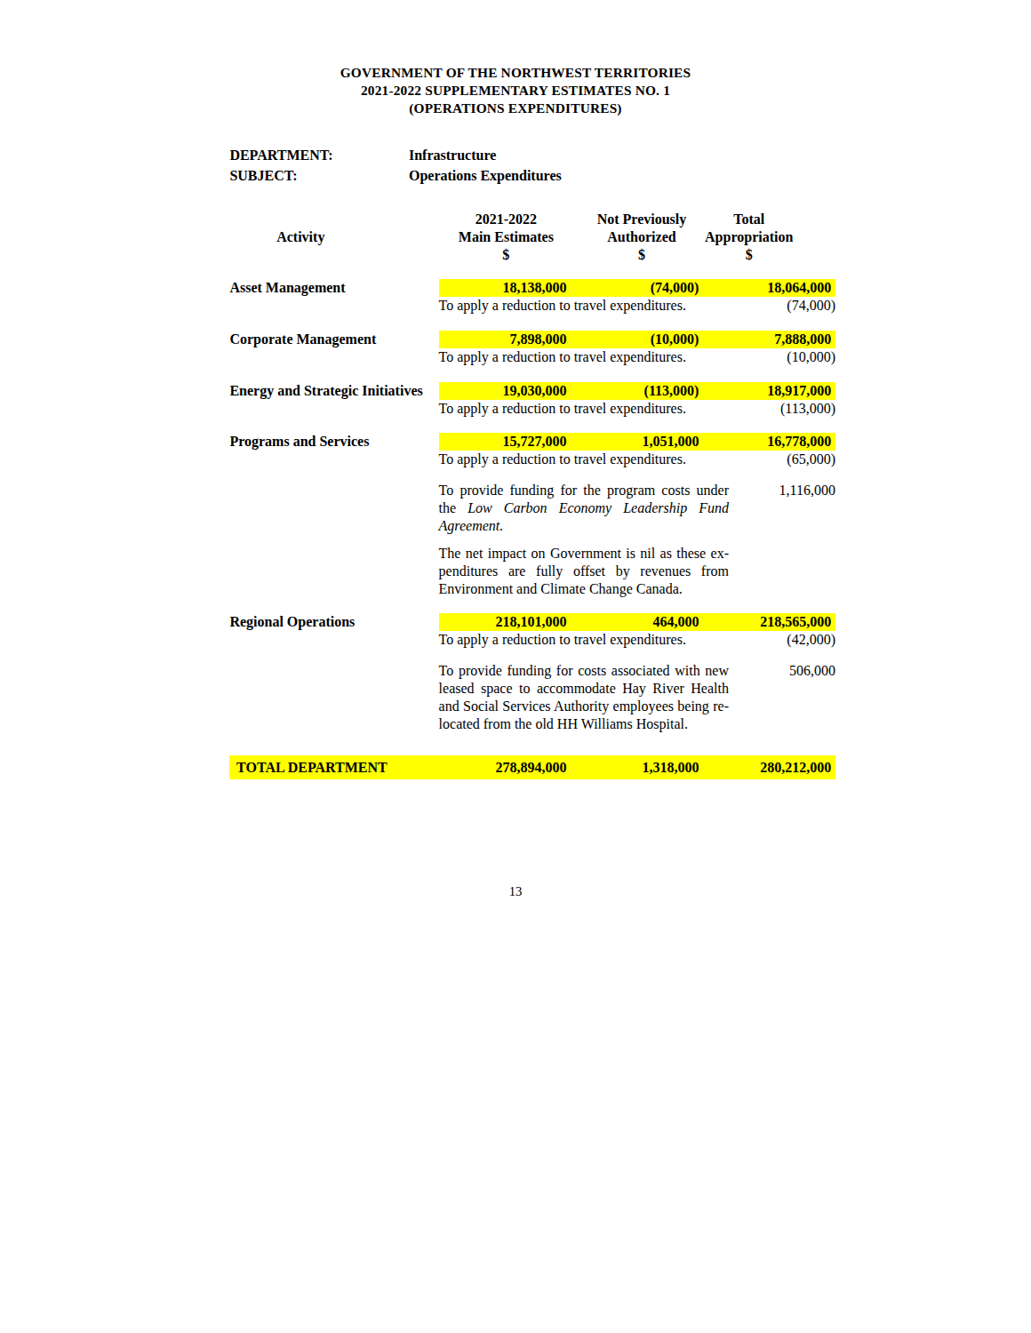GOVERNMENT OF THE NORTHWEST TERRITORIES
2021-2022 SUPPLEMENTARY ESTIMATES NO. 1
(OPERATIONS EXPENDITURES)
| DEPARTMENT: | Infrastructure |
| SUBJECT: | Operations Expenditures |
| Activity | 2021-2022 Main Estimates $ | Not Previously Authorized $ | Total Appropriation $ |
| Asset Management | 18,138,000 | (74,000) | 18,064,000 |
| | To apply a reduction to travel expenditures. | (74,000) |
| Corporate Management | 7,898,000 | (10,000) | 7,888,000 |
| | To apply a reduction to travel expenditures. | (10,000) |
| Energy and Strategic Initiatives | 19,030,000 | (113,000) | 18,917,000 |
| | To apply a reduction to travel expenditures. | (113,000) |
| Programs and Services | 15,727,000 | 1,051,000 | 16,778,000 |
| | To apply a reduction to travel expenditures. | (65,000) |
| | To provide funding for the program costs under the Low Carbon Economy Leadership Fund Agreement. | 1,116,000 |
| | The net impact on Government is nil as these expenditures are fully offset by revenues from Environment and Climate Change Canada. | |
| Regional Operations | 218,101,000 | 464,000 | 218,565,000 |
| | To apply a reduction to travel expenditures. | (42,000) |
| | To provide funding for costs associated with new leased space to accommodate Hay River Health and Social Services Authority employees being relocated from the old HH Williams Hospital. | 506,000 |
| TOTAL DEPARTMENT | 278,894,000 | 1,318,000 | 280,212,000 |
13